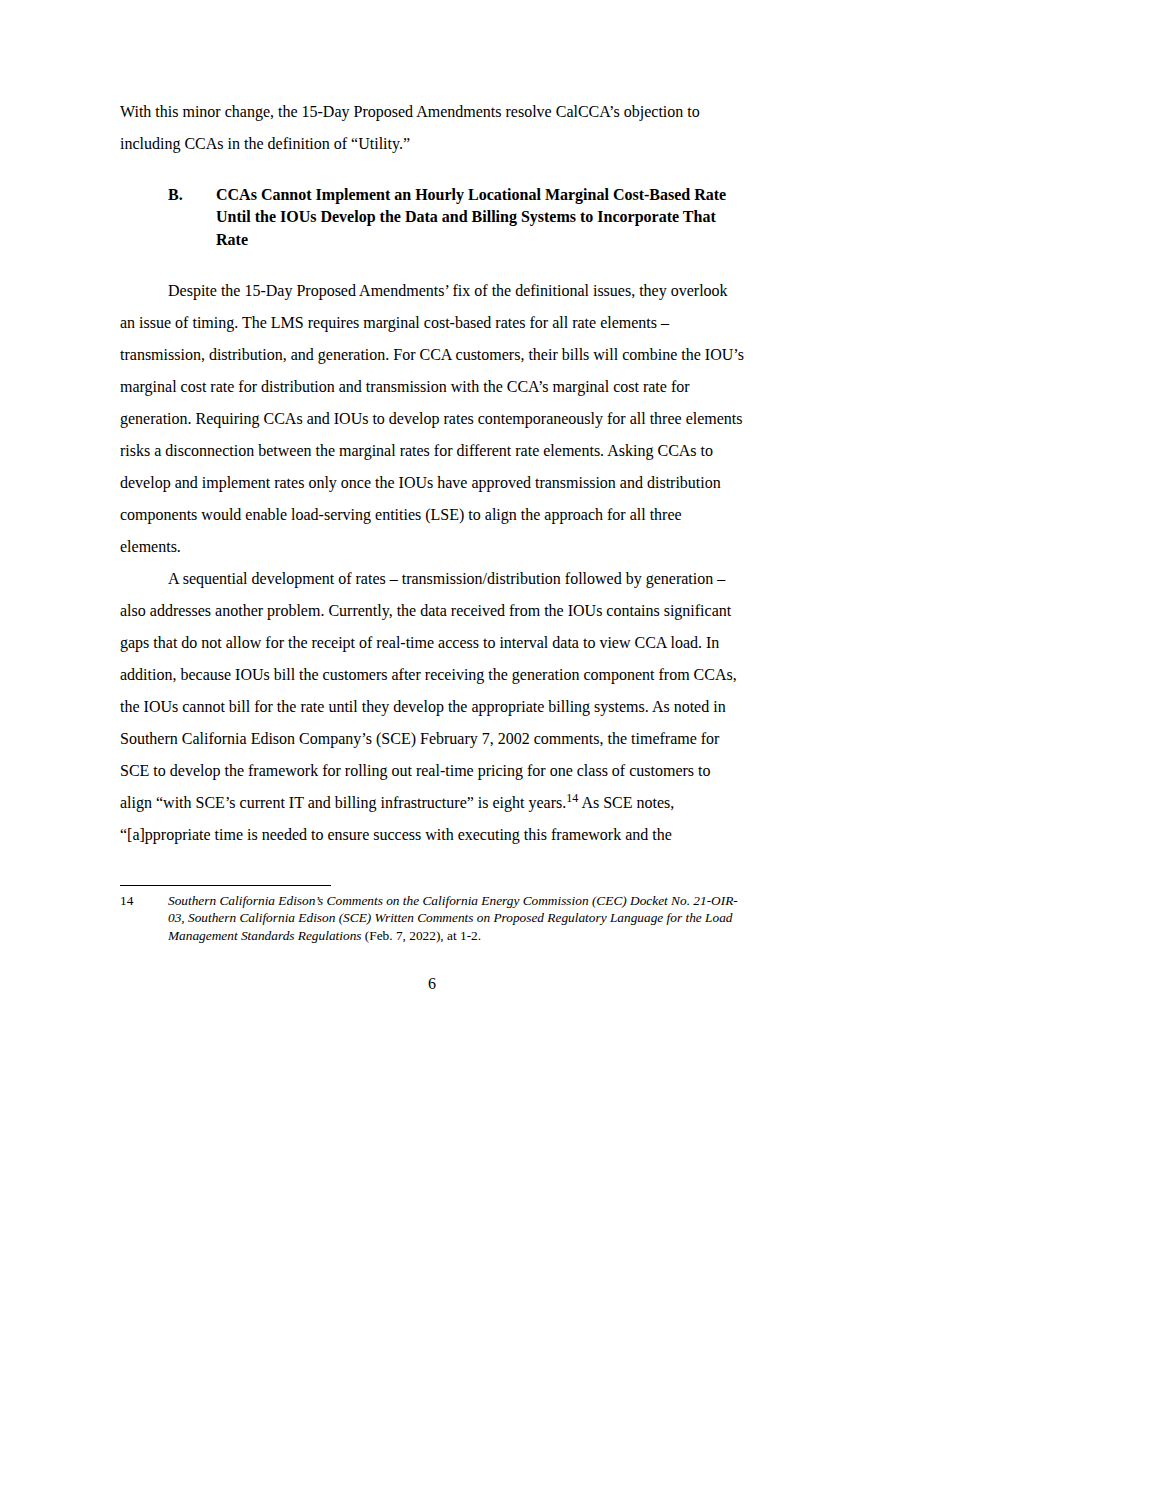With this minor change, the 15-Day Proposed Amendments resolve CalCCA’s objection to including CCAs in the definition of “Utility.”
B. CCAs Cannot Implement an Hourly Locational Marginal Cost-Based Rate Until the IOUs Develop the Data and Billing Systems to Incorporate That Rate
Despite the 15-Day Proposed Amendments’ fix of the definitional issues, they overlook an issue of timing. The LMS requires marginal cost-based rates for all rate elements – transmission, distribution, and generation. For CCA customers, their bills will combine the IOU’s marginal cost rate for distribution and transmission with the CCA’s marginal cost rate for generation. Requiring CCAs and IOUs to develop rates contemporaneously for all three elements risks a disconnection between the marginal rates for different rate elements. Asking CCAs to develop and implement rates only once the IOUs have approved transmission and distribution components would enable load-serving entities (LSE) to align the approach for all three elements.
A sequential development of rates – transmission/distribution followed by generation – also addresses another problem. Currently, the data received from the IOUs contains significant gaps that do not allow for the receipt of real-time access to interval data to view CCA load. In addition, because IOUs bill the customers after receiving the generation component from CCAs, the IOUs cannot bill for the rate until they develop the appropriate billing systems. As noted in Southern California Edison Company’s (SCE) February 7, 2002 comments, the timeframe for SCE to develop the framework for rolling out real-time pricing for one class of customers to align “with SCE’s current IT and billing infrastructure” is eight years.14 As SCE notes, “[a]ppropriate time is needed to ensure success with executing this framework and the
14 Southern California Edison’s Comments on the California Energy Commission (CEC) Docket No. 21-OIR-03, Southern California Edison (SCE) Written Comments on Proposed Regulatory Language for the Load Management Standards Regulations (Feb. 7, 2022), at 1-2.
6